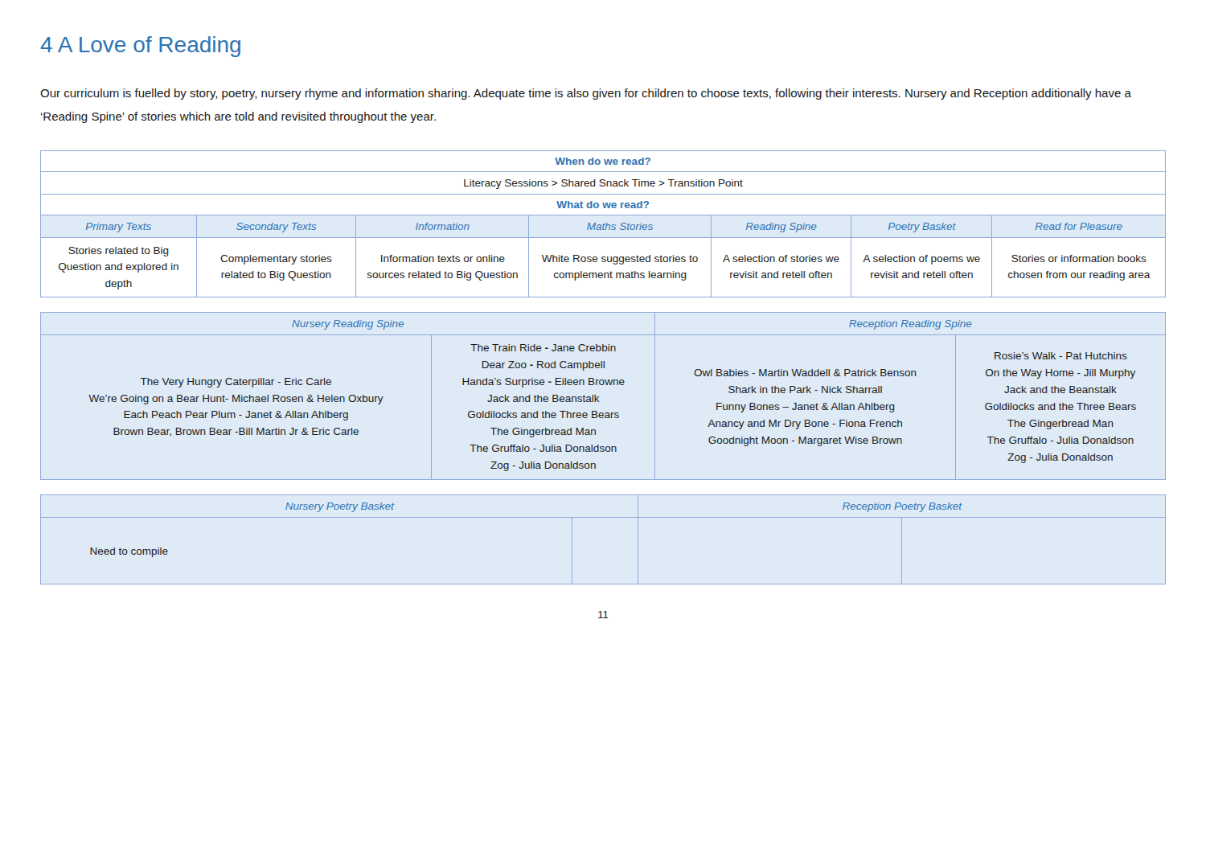4 A Love of Reading
Our curriculum is fuelled by story, poetry, nursery rhyme and information sharing. Adequate time is also given for children to choose texts, following their interests. Nursery and Reception additionally have a ‘Reading Spine’ of stories which are told and revisited throughout the year.
| When do we read? |
| Literacy Sessions > Shared Snack Time > Transition Point |
| What do we read? |
| Primary Texts | Secondary Texts | Information | Maths Stories | Reading Spine | Poetry Basket | Read for Pleasure |
| Stories related to Big Question and explored in depth | Complementary stories related to Big Question | Information texts or online sources related to Big Question | White Rose suggested stories to complement maths learning | A selection of stories we revisit and retell often | A selection of poems we revisit and retell often | Stories or information books chosen from our reading area |
| Nursery Reading Spine | Reception Reading Spine |
| The Very Hungry Caterpillar - Eric Carle We’re Going on a Bear Hunt- Michael Rosen & Helen Oxbury Each Peach Pear Plum - Janet & Allan Ahlberg Brown Bear, Brown Bear -Bill Martin Jr & Eric Carle | The Train Ride - Jane Crebbin Dear Zoo - Rod Campbell Handa’s Surprise - Eileen Browne Jack and the Beanstalk Goldilocks and the Three Bears The Gingerbread Man The Gruffalo - Julia Donaldson Zog - Julia Donaldson | Owl Babies - Martin Waddell & Patrick Benson Shark in the Park - Nick Sharrall Funny Bones – Janet & Allan Ahlberg Anancy and Mr Dry Bone - Fiona French Goodnight Moon - Margaret Wise Brown | Rosie’s Walk - Pat Hutchins On the Way Home - Jill Murphy Jack and the Beanstalk Goldilocks and the Three Bears The Gingerbread Man The Gruffalo - Julia Donaldson Zog - Julia Donaldson |
| Nursery Poetry Basket | Reception Poetry Basket |
| Need to compile | | | |
11